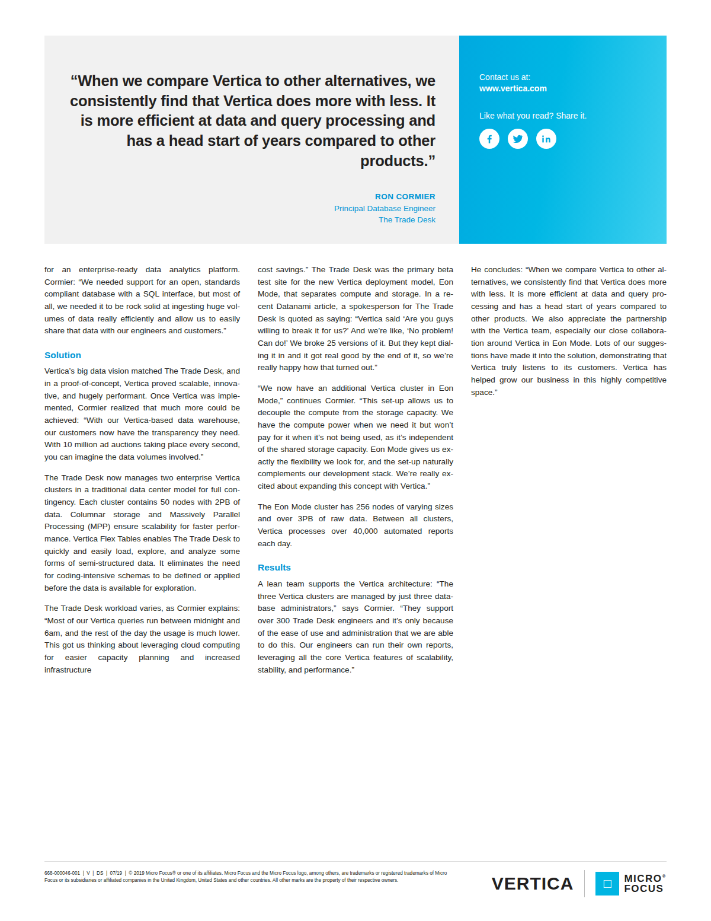“When we compare Vertica to other alternatives, we consistently find that Vertica does more with less. It is more efficient at data and query processing and has a head start of years compared to other products.”
RON CORMIER
Principal Database Engineer
The Trade Desk
Contact us at:
www.vertica.com
Like what you read? Share it.
for an enterprise-ready data analytics platform. Cormier: “We needed support for an open, standards compliant database with a SQL interface, but most of all, we needed it to be rock solid at ingesting huge volumes of data really efficiently and allow us to easily share that data with our engineers and customers.”
Solution
Vertica’s big data vision matched The Trade Desk, and in a proof-of-concept, Vertica proved scalable, innovative, and hugely performant. Once Vertica was implemented, Cormier realized that much more could be achieved: “With our Vertica-based data warehouse, our customers now have the transparency they need. With 10 million ad auctions taking place every second, you can imagine the data volumes involved.”
The Trade Desk now manages two enterprise Vertica clusters in a traditional data center model for full contingency. Each cluster contains 50 nodes with 2PB of data. Columnar storage and Massively Parallel Processing (MPP) ensure scalability for faster performance. Vertica Flex Tables enables The Trade Desk to quickly and easily load, explore, and analyze some forms of semi-structured data. It eliminates the need for coding-intensive schemas to be defined or applied before the data is available for exploration.
The Trade Desk workload varies, as Cormier explains: “Most of our Vertica queries run between midnight and 6am, and the rest of the day the usage is much lower. This got us thinking about leveraging cloud computing for easier capacity planning and increased infrastructure
cost savings.” The Trade Desk was the primary beta test site for the new Vertica deployment model, Eon Mode, that separates compute and storage. In a recent Datanami article, a spokesperson for The Trade Desk is quoted as saying: “Vertica said ‘Are you guys willing to break it for us?’ And we’re like, ‘No problem! Can do!’ We broke 25 versions of it. But they kept dialing it in and it got real good by the end of it, so we’re really happy how that turned out.”
“We now have an additional Vertica cluster in Eon Mode,” continues Cormier. “This set-up allows us to decouple the compute from the storage capacity. We have the compute power when we need it but won’t pay for it when it’s not being used, as it’s independent of the shared storage capacity. Eon Mode gives us exactly the flexibility we look for, and the set-up naturally complements our development stack. We’re really excited about expanding this concept with Vertica.”
The Eon Mode cluster has 256 nodes of varying sizes and over 3PB of raw data. Between all clusters, Vertica processes over 40,000 automated reports each day.
Results
A lean team supports the Vertica architecture: “The three Vertica clusters are managed by just three database administrators,” says Cormier. “They support over 300 Trade Desk engineers and it’s only because of the ease of use and administration that we are able to do this. Our engineers can run their own reports, leveraging all the core Vertica features of scalability, stability, and performance.”
He concludes: “When we compare Vertica to other alternatives, we consistently find that Vertica does more with less. It is more efficient at data and query processing and has a head start of years compared to other products. We also appreciate the partnership with the Vertica team, especially our close collaboration around Vertica in Eon Mode. Lots of our suggestions have made it into the solution, demonstrating that Vertica truly listens to its customers. Vertica has helped grow our business in this highly competitive space.”
668-000046-001 | V | DS | 07/19 | © 2019 Micro Focus® or one of its affiliates. Micro Focus and the Micro Focus logo, among others, are trademarks or registered trademarks of Micro Focus or its subsidiaries or affiliated companies in the United Kingdom, United States and other countries. All other marks are the property of their respective owners.
VERTICA
□
MICRO®
FOCUS